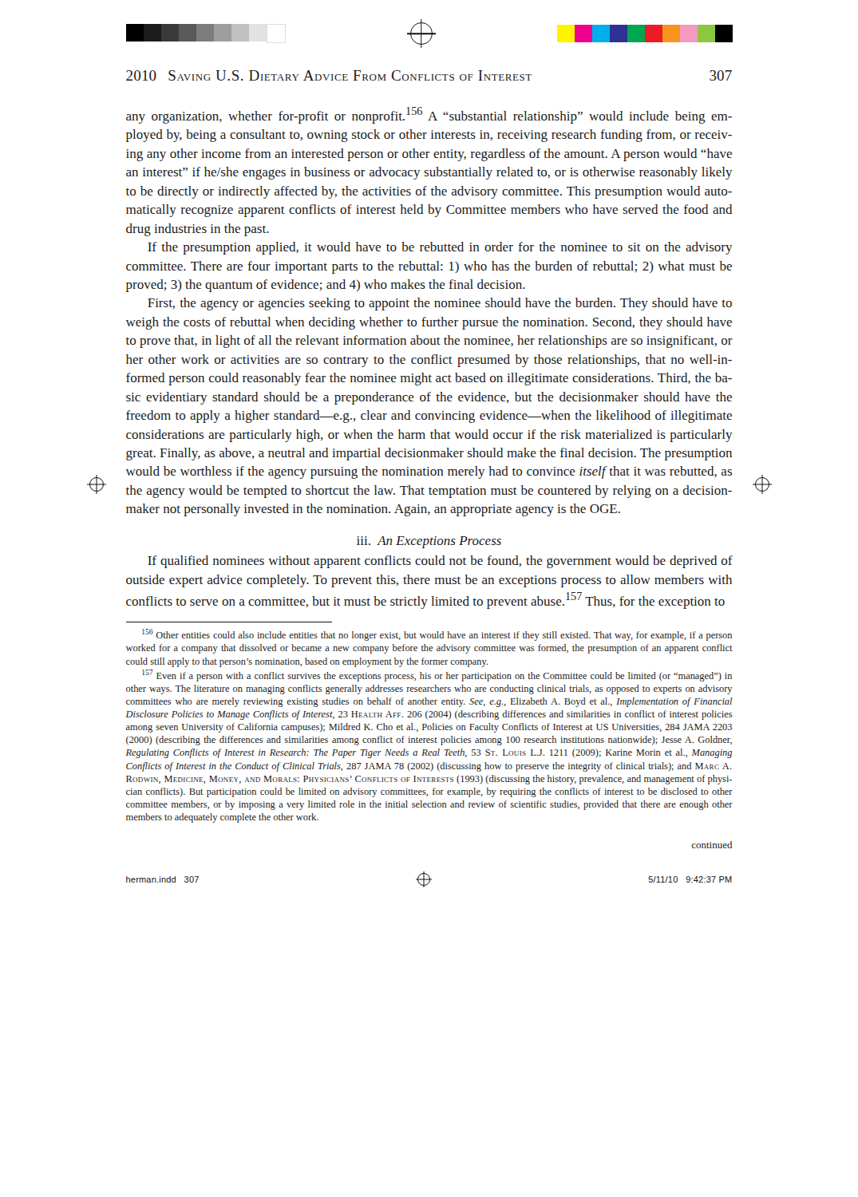2010 Saving U.S. Dietary Advice From Conflicts of Interest 307
any organization, whether for-profit or nonprofit.156 A “substantial relationship” would include being employed by, being a consultant to, owning stock or other interests in, receiving research funding from, or receiving any other income from an interested person or other entity, regardless of the amount. A person would “have an interest” if he/she engages in business or advocacy substantially related to, or is otherwise reasonably likely to be directly or indirectly affected by, the activities of the advisory committee. This presumption would automatically recognize apparent conflicts of interest held by Committee members who have served the food and drug industries in the past.
If the presumption applied, it would have to be rebutted in order for the nominee to sit on the advisory committee. There are four important parts to the rebuttal: 1) who has the burden of rebuttal; 2) what must be proved; 3) the quantum of evidence; and 4) who makes the final decision.
First, the agency or agencies seeking to appoint the nominee should have the burden. They should have to weigh the costs of rebuttal when deciding whether to further pursue the nomination. Second, they should have to prove that, in light of all the relevant information about the nominee, her relationships are so insignificant, or her other work or activities are so contrary to the conflict presumed by those relationships, that no well-informed person could reasonably fear the nominee might act based on illegitimate considerations. Third, the basic evidentiary standard should be a preponderance of the evidence, but the decisionmaker should have the freedom to apply a higher standard—e.g., clear and convincing evidence—when the likelihood of illegitimate considerations are particularly high, or when the harm that would occur if the risk materialized is particularly great. Finally, as above, a neutral and impartial decisionmaker should make the final decision. The presumption would be worthless if the agency pursuing the nomination merely had to convince itself that it was rebutted, as the agency would be tempted to shortcut the law. That temptation must be countered by relying on a decisionmaker not personally invested in the nomination. Again, an appropriate agency is the OGE.
iii. An Exceptions Process
If qualified nominees without apparent conflicts could not be found, the government would be deprived of outside expert advice completely. To prevent this, there must be an exceptions process to allow members with conflicts to serve on a committee, but it must be strictly limited to prevent abuse.157 Thus, for the exception to
156 Other entities could also include entities that no longer exist, but would have an interest if they still existed. That way, for example, if a person worked for a company that dissolved or became a new company before the advisory committee was formed, the presumption of an apparent conflict could still apply to that person’s nomination, based on employment by the former company.
157 Even if a person with a conflict survives the exceptions process, his or her participation on the Committee could be limited (or “managed”) in other ways. The literature on managing conflicts generally addresses researchers who are conducting clinical trials, as opposed to experts on advisory committees who are merely reviewing existing studies on behalf of another entity. See, e.g., Elizabeth A. Boyd et al., Implementation of Financial Disclosure Policies to Manage Conflicts of Interest, 23 Health Aff. 206 (2004) (describing differences and similarities in conflict of interest policies among seven University of California campuses); Mildred K. Cho et al., Policies on Faculty Conflicts of Interest at US Universities, 284 JAMA 2203 (2000) (describing the differences and similarities among conflict of interest policies among 100 research institutions nationwide); Jesse A. Goldner, Regulating Conflicts of Interest in Research: The Paper Tiger Needs a Real Teeth, 53 St. Louis L.J. 1211 (2009); Karine Morin et al., Managing Conflicts of Interest in the Conduct of Clinical Trials, 287 JAMA 78 (2002) (discussing how to preserve the integrity of clinical trials); and Marc A. Rodwin, Medicine, Money, and Morals: Physicians’ Conflicts of Interests (1993) (discussing the history, prevalence, and management of physician conflicts). But participation could be limited on advisory committees, for example, by requiring the conflicts of interest to be disclosed to other committee members, or by imposing a very limited role in the initial selection and review of scientific studies, provided that there are enough other members to adequately complete the other work.
continued
herman.indd 307
5/11/10 9:42:37 PM